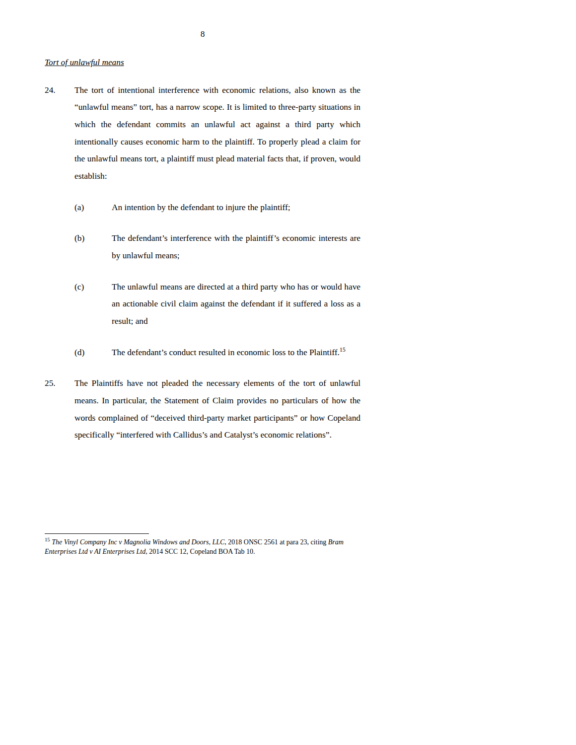8
Tort of unlawful means
24.
The tort of intentional interference with economic relations, also known as the “unlawful means” tort, has a narrow scope. It is limited to three-party situations in which the defendant commits an unlawful act against a third party which intentionally causes economic harm to the plaintiff. To properly plead a claim for the unlawful means tort, a plaintiff must plead material facts that, if proven, would establish:
An intention by the defendant to injure the plaintiff;
The defendant’s interference with the plaintiff’s economic interests are by unlawful means;
The unlawful means are directed at a third party who has or would have an actionable civil claim against the defendant if it suffered a loss as a result; and
The defendant’s conduct resulted in economic loss to the Plaintiff.15
25.
The Plaintiffs have not pleaded the necessary elements of the tort of unlawful means. In particular, the Statement of Claim provides no particulars of how the words complained of “deceived third-party market participants” or how Copeland specifically “interfered with Callidus’s and Catalyst’s economic relations”.
15 The Vinyl Company Inc v Magnolia Windows and Doors, LLC, 2018 ONSC 2561 at para 23, citing Bram Enterprises Ltd v AI Enterprises Ltd, 2014 SCC 12, Copeland BOA Tab 10.